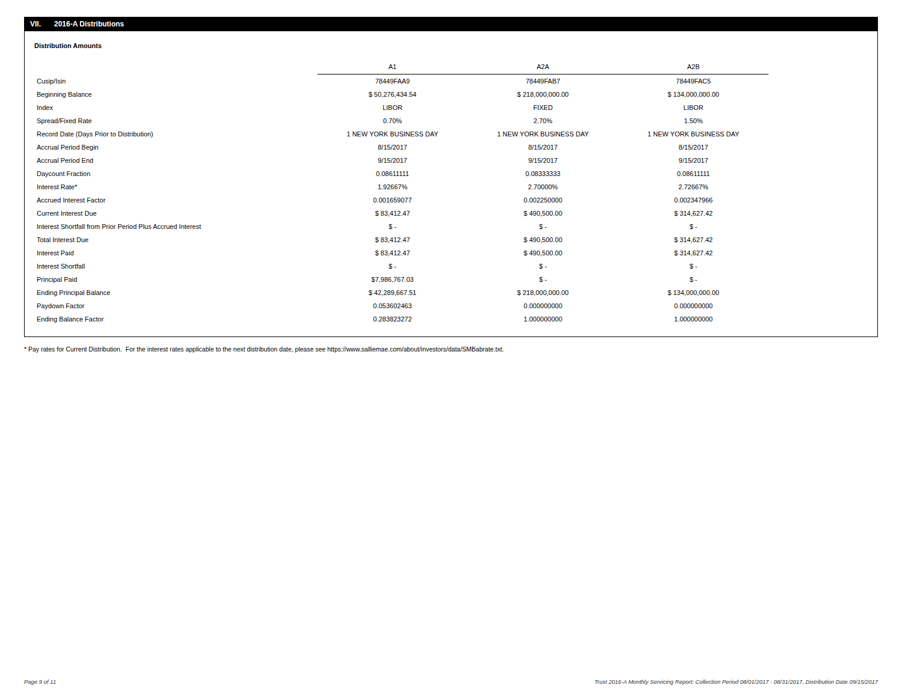VII. 2016-A Distributions
Distribution Amounts
| | A1 | A2A | A2B | |
| --- | --- | --- | --- | --- |
| Cusip/Isin | 78449FAA9 | 78449FAB7 | 78449FAC5 | |
| Beginning Balance | $ 50,276,434.54 | $ 218,000,000.00 | $ 134,000,000.00 | |
| Index | LIBOR | FIXED | LIBOR | |
| Spread/Fixed Rate | 0.70% | 2.70% | 1.50% | |
| Record Date (Days Prior to Distribution) | 1 NEW YORK BUSINESS DAY | 1 NEW YORK BUSINESS DAY | 1 NEW YORK BUSINESS DAY | |
| Accrual Period Begin | 8/15/2017 | 8/15/2017 | 8/15/2017 | |
| Accrual Period End | 9/15/2017 | 9/15/2017 | 9/15/2017 | |
| Daycount Fraction | 0.08611111 | 0.08333333 | 0.08611111 | |
| Interest Rate* | 1.92667% | 2.70000% | 2.72667% | |
| Accrued Interest Factor | 0.001659077 | 0.002250000 | 0.002347966 | |
| Current Interest Due | $ 83,412.47 | $ 490,500.00 | $ 314,627.42 | |
| Interest Shortfall from Prior Period Plus Accrued Interest | $ - | $ - | $ - | |
| Total Interest Due | $ 83,412.47 | $ 490,500.00 | $ 314,627.42 | |
| Interest Paid | $ 83,412.47 | $ 490,500.00 | $ 314,627.42 | |
| Interest Shortfall | $ - | $ - | $ - | |
| Principal Paid | $7,986,767.03 | $ - | $ - | |
| Ending Principal Balance | $ 42,289,667.51 | $ 218,000,000.00 | $ 134,000,000.00 | |
| Paydown Factor | 0.053602463 | 0.000000000 | 0.000000000 | |
| Ending Balance Factor | 0.283823272 | 1.000000000 | 1.000000000 | |
* Pay rates for Current Distribution. For the interest rates applicable to the next distribution date, please see https://www.salliemae.com/about/investors/data/SMBabrate.txt.
Page 9 of 11
Trust 2016-A Monthly Servicing Report: Collection Period 08/01/2017 - 08/31/2017, Distribution Date 09/15/2017